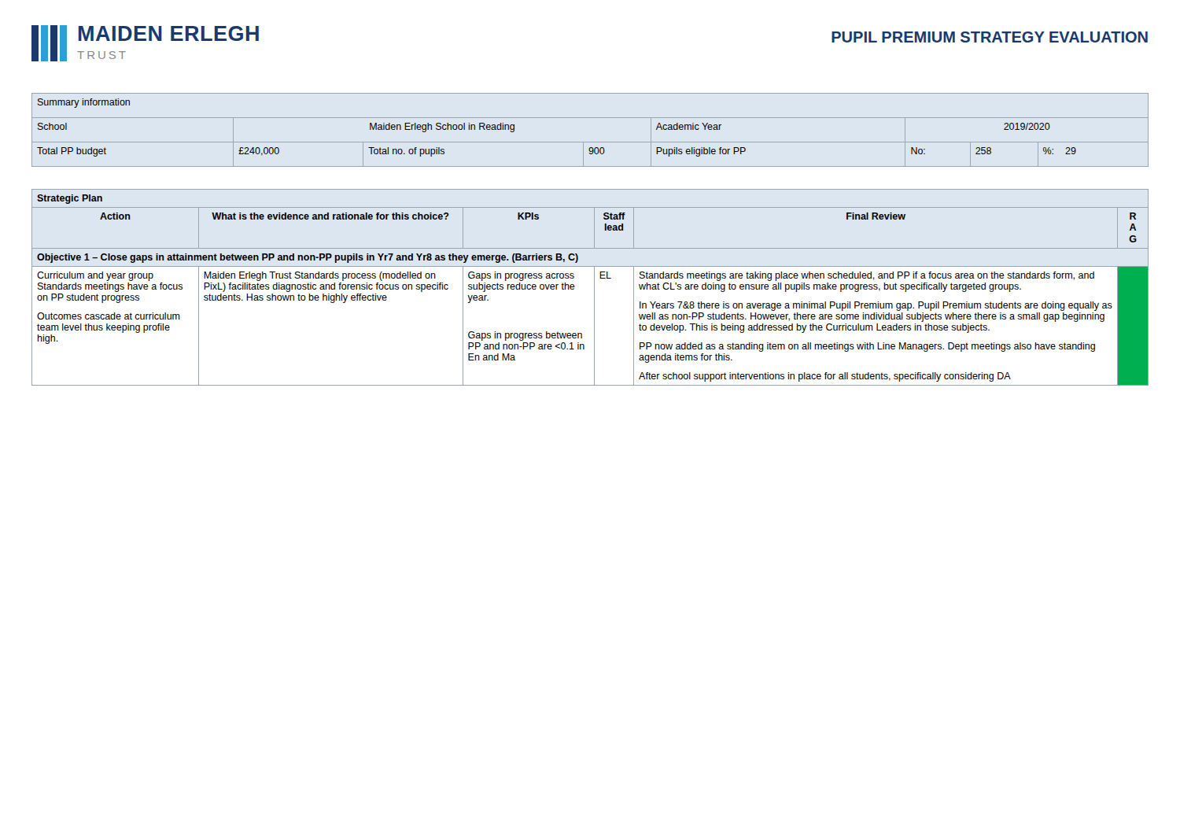MAIDEN ERLEGH
TRUST
PUPIL PREMIUM STRATEGY EVALUATION
| Summary information |
| School | Maiden Erlegh School in Reading | Academic Year | 2019/2020 |
| Total PP budget | £240,000 | Total no. of pupils | 900 | Pupils eligible for PP | No: | 258 | %: 29 |
| Strategic Plan |
| Action | What is the evidence and rationale for this choice? | KPIs | Staff lead | Final Review | R A G |
| Objective 1 – Close gaps in attainment between PP and non-PP pupils in Yr7 and Yr8 as they emerge. (Barriers B, C ) |
| Curriculum and year group Standards meetings have a focus on PP student progress Outcomes cascade at curriculum team level thus keeping profile high. | Maiden Erlegh Trust Standards process (modelled on PixL) facilitates diagnostic and forensic focus on specific students. Has shown to be highly effective | Gaps in progress across subjects reduce over the year. Gaps in progress between PP and non-PP are <0.1 in En and Ma | EL | Standards meetings are taking place when scheduled, and PP if a focus area on the standards form, and what CL's are doing to ensure all pupils make progress, but specifically targeted groups. In Years 7&8 there is on average a minimal Pupil Premium gap. Pupil Premium students are doing equally as well as non-PP students. However, there are some individual subjects where there is a small gap beginning to develop. This is being addressed by the Curriculum Leaders in those subjects. PP now added as a standing item on all meetings with Line Managers. Dept meetings also have standing agenda items for this. After school support interventions in place for all students, specifically considering DA | |